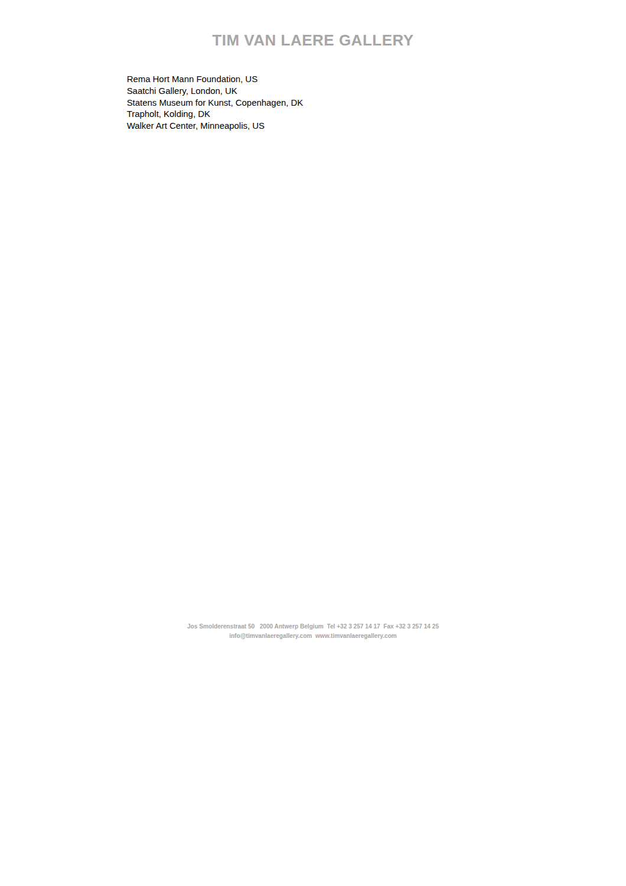TIM VAN LAERE GALLERY
Rema Hort Mann Foundation, US
Saatchi Gallery, London, UK
Statens Museum for Kunst, Copenhagen, DK
Trapholt, Kolding, DK
Walker Art Center, Minneapolis, US
Jos Smolderenstraat 50 2000 Antwerp Belgium Tel +32 3 257 14 17 Fax +32 3 257 14 25 info@timvanlaeregallery.com www.timvanlaeregallery.com